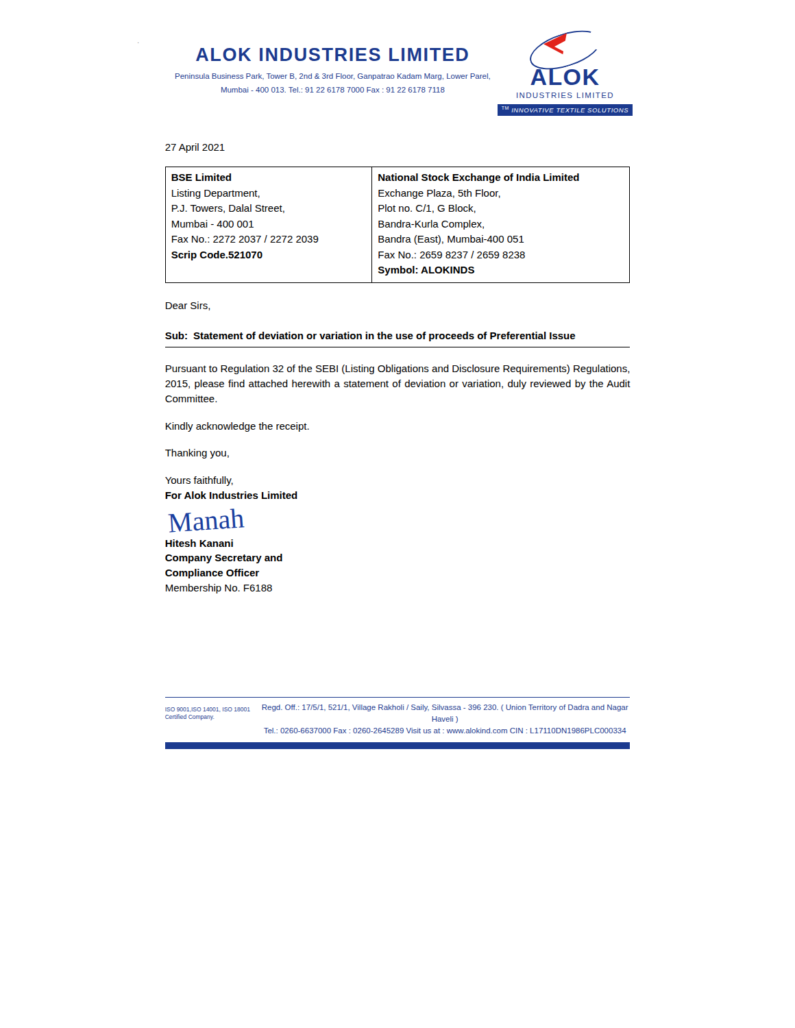.
ALOK INDUSTRIES LIMITED
Peninsula Business Park, Tower B, 2nd & 3rd Floor, Ganpatrao Kadam Marg, Lower Parel,
Mumbai - 400 013. Tel.: 91 22 6178 7000 Fax : 91 22 6178 7118
ALOK
INDUSTRIES LIMITED
TM INNOVATIVE TEXTILE SOLUTIONS
27 April 2021
| BSE Limited Listing Department, P.J. Towers, Dalal Street, Mumbai - 400 001 Fax No.: 2272 2037 / 2272 2039 Scrip Code.521070 | National Stock Exchange of India Limited Exchange Plaza, 5th Floor, Plot no. C/1, G Block, Bandra-Kurla Complex, Bandra (East), Mumbai-400 051 Fax No.: 2659 8237 / 2659 8238 Symbol: ALOKINDS |
Dear Sirs,
Sub: Statement of deviation or variation in the use of proceeds of Preferential Issue
Pursuant to Regulation 32 of the SEBI (Listing Obligations and Disclosure Requirements) Regulations, 2015, please find attached herewith a statement of deviation or variation, duly reviewed by the Audit Committee.
Kindly acknowledge the receipt.
Thanking you,
Yours faithfully,
For Alok Industries Limited
Manah
Hitesh Kanani
Company Secretary and
Compliance Officer
Membership No. F6188
ISO 9001,ISO 14001, ISO 18001
Certified Company.
Regd. Off.: 17/5/1, 521/1, Village Rakholi / Saily, Silvassa - 396 230. ( Union Territory of Dadra and Nagar Haveli )
Tel.: 0260-6637000 Fax : 0260-2645289 Visit us at : www.alokind.com CIN : L17110DN1986PLC000334